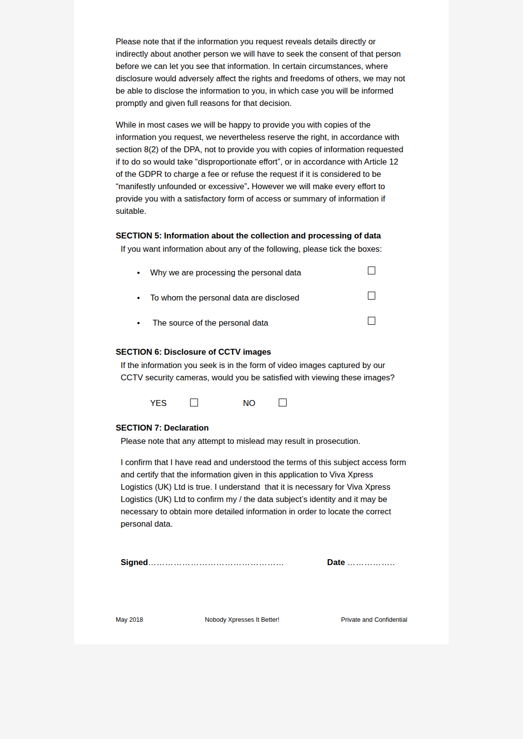Please note that if the information you request reveals details directly or indirectly about another person we will have to seek the consent of that person before we can let you see that information. In certain circumstances, where disclosure would adversely affect the rights and freedoms of others, we may not be able to disclose the information to you, in which case you will be informed promptly and given full reasons for that decision.
While in most cases we will be happy to provide you with copies of the information you request, we nevertheless reserve the right, in accordance with section 8(2) of the DPA, not to provide you with copies of information requested if to do so would take “disproportionate effort”, or in accordance with Article 12 of the GDPR to charge a fee or refuse the request if it is considered to be “manifestly unfounded or excessive”. However we will make every effort to provide you with a satisfactory form of access or summary of information if suitable.
SECTION 5: Information about the collection and processing of data
If you want information about any of the following, please tick the boxes:
Why we are processing the personal data
To whom the personal data are disclosed
The source of the personal data
SECTION 6: Disclosure of CCTV images
If the information you seek is in the form of video images captured by our
CCTV security cameras, would you be satisfied with viewing these images?
YES NO
SECTION 7: Declaration
Please note that any attempt to mislead may result in prosecution.
I confirm that I have read and understood the terms of this subject access form and certify that the information given in this application to Viva Xpress Logistics (UK) Ltd is true. I understand that it is necessary for Viva Xpress Logistics (UK) Ltd to confirm my / the data subject’s identity and it may be necessary to obtain more detailed information in order to locate the correct personal data.
Signed…………………………………………Date ……………..
May 2018 Nobody Xpresses It Better! Private and Confidential